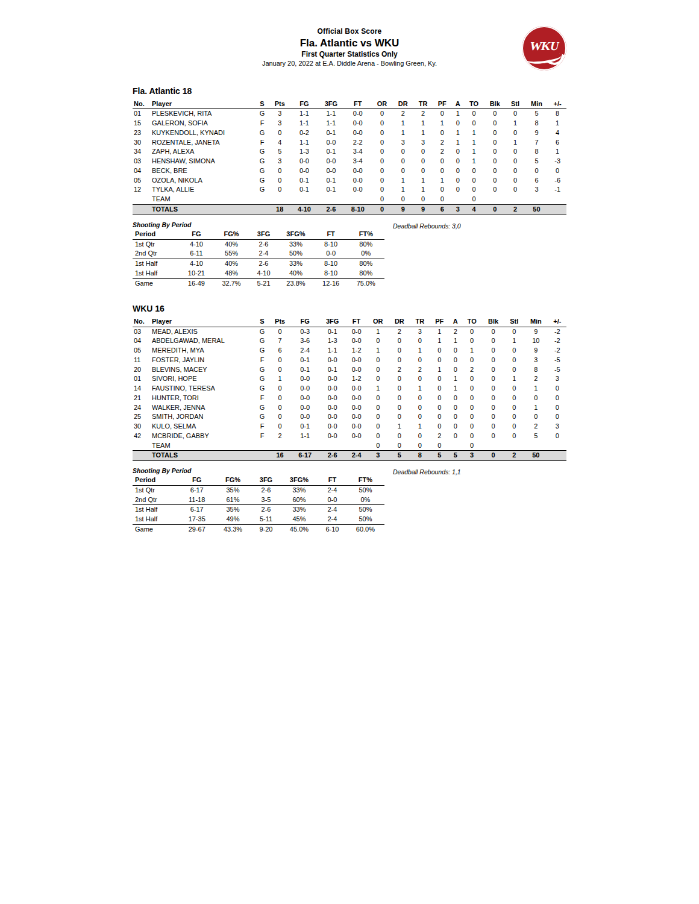Official Box Score
Fla. Atlantic vs WKU
First Quarter Statistics Only
January 20, 2022 at E.A. Diddle Arena - Bowling Green, Ky.
WKU
Fla. Atlantic 18
| No. | Player | S | Pts | FG | 3FG | FT | OR | DR | TR | PF | A | TO | Blk | Stl | Min | +/- |
| --- | --- | --- | --- | --- | --- | --- | --- | --- | --- | --- | --- | --- | --- | --- | --- | --- |
| 01 | PLESKEVICH, RITA | G | 3 | 1-1 | 1-1 | 0-0 | 0 | 2 | 2 | 0 | 1 | 0 | 0 | 0 | 5 | 8 |
| 15 | GALERON, SOFIA | F | 3 | 1-1 | 1-1 | 0-0 | 0 | 1 | 1 | 1 | 0 | 0 | 0 | 1 | 8 | 1 |
| 23 | KUYKENDOLL, KYNADI | G | 0 | 0-2 | 0-1 | 0-0 | 0 | 1 | 1 | 0 | 1 | 1 | 0 | 0 | 9 | 4 |
| 30 | ROZENTALE, JANETA | F | 4 | 1-1 | 0-0 | 2-2 | 0 | 3 | 3 | 2 | 1 | 1 | 0 | 1 | 7 | 6 |
| 34 | ZAPH, ALEXA | G | 5 | 1-3 | 0-1 | 3-4 | 0 | 0 | 0 | 2 | 0 | 1 | 0 | 0 | 8 | 1 |
| 03 | HENSHAW, SIMONA | G | 3 | 0-0 | 0-0 | 3-4 | 0 | 0 | 0 | 0 | 0 | 1 | 0 | 0 | 5 | -3 |
| 04 | BECK, BRE | G | 0 | 0-0 | 0-0 | 0-0 | 0 | 0 | 0 | 0 | 0 | 0 | 0 | 0 | 0 | 0 |
| 05 | OZOLA, NIKOLA | G | 0 | 0-1 | 0-1 | 0-0 | 0 | 1 | 1 | 1 | 0 | 0 | 0 | 0 | 6 | -6 |
| 12 | TYLKA, ALLIE | G | 0 | 0-1 | 0-1 | 0-0 | 0 | 1 | 1 | 0 | 0 | 0 | 0 | 0 | 3 | -1 |
| | TEAM | | | | | | 0 | 0 | 0 | 0 | | 0 | | | | |
| | TOTALS | | 18 | 4-10 | 2-6 | 8-10 | 0 | 9 | 9 | 6 | 3 | 4 | 0 | 2 | 50 | |
Shooting By Period
Deadball Rebounds: 3,0
| Period | FG | FG% | 3FG | 3FG% | FT | FT% |
| --- | --- | --- | --- | --- | --- | --- |
| 1st Qtr | 4-10 | 40% | 2-6 | 33% | 8-10 | 80% |
| 2nd Qtr | 6-11 | 55% | 2-4 | 50% | 0-0 | 0% |
| 1st Half | 4-10 | 40% | 2-6 | 33% | 8-10 | 80% |
| 1st Half | 10-21 | 48% | 4-10 | 40% | 8-10 | 80% |
| Game | 16-49 | 32.7% | 5-21 | 23.8% | 12-16 | 75.0% |
WKU 16
| No. | Player | S | Pts | FG | 3FG | FT | OR | DR | TR | PF | A | TO | Blk | Stl | Min | +/- |
| --- | --- | --- | --- | --- | --- | --- | --- | --- | --- | --- | --- | --- | --- | --- | --- | --- |
| 03 | MEAD, ALEXIS | G | 0 | 0-3 | 0-1 | 0-0 | 1 | 2 | 3 | 1 | 2 | 0 | 0 | 0 | 9 | -2 |
| 04 | ABDELGAWAD, MERAL | G | 7 | 3-6 | 1-3 | 0-0 | 0 | 0 | 0 | 1 | 1 | 0 | 0 | 1 | 10 | -2 |
| 05 | MEREDITH, MYA | G | 6 | 2-4 | 1-1 | 1-2 | 1 | 0 | 1 | 0 | 0 | 1 | 0 | 0 | 9 | -2 |
| 11 | FOSTER, JAYLIN | F | 0 | 0-1 | 0-0 | 0-0 | 0 | 0 | 0 | 0 | 0 | 0 | 0 | 0 | 3 | -5 |
| 20 | BLEVINS, MACEY | G | 0 | 0-1 | 0-1 | 0-0 | 0 | 2 | 2 | 1 | 0 | 2 | 0 | 0 | 8 | -5 |
| 01 | SIVORI, HOPE | G | 1 | 0-0 | 0-0 | 1-2 | 0 | 0 | 0 | 0 | 1 | 0 | 0 | 1 | 2 | 3 |
| 14 | FAUSTINO, TERESA | G | 0 | 0-0 | 0-0 | 0-0 | 1 | 0 | 1 | 0 | 1 | 0 | 0 | 0 | 1 | 0 |
| 21 | HUNTER, TORI | F | 0 | 0-0 | 0-0 | 0-0 | 0 | 0 | 0 | 0 | 0 | 0 | 0 | 0 | 0 | 0 |
| 24 | WALKER, JENNA | G | 0 | 0-0 | 0-0 | 0-0 | 0 | 0 | 0 | 0 | 0 | 0 | 0 | 0 | 1 | 0 |
| 25 | SMITH, JORDAN | G | 0 | 0-0 | 0-0 | 0-0 | 0 | 0 | 0 | 0 | 0 | 0 | 0 | 0 | 0 | 0 |
| 30 | KULO, SELMA | F | 0 | 0-1 | 0-0 | 0-0 | 0 | 1 | 1 | 0 | 0 | 0 | 0 | 0 | 2 | 3 |
| 42 | MCBRIDE, GABBY | F | 2 | 1-1 | 0-0 | 0-0 | 0 | 0 | 0 | 2 | 0 | 0 | 0 | 0 | 5 | 0 |
| | TEAM | | | | | | 0 | 0 | 0 | 0 | | 0 | | | | |
| | TOTALS | | 16 | 6-17 | 2-6 | 2-4 | 3 | 5 | 8 | 5 | 5 | 3 | 0 | 2 | 50 | |
Shooting By Period
Deadball Rebounds: 1,1
| Period | FG | FG% | 3FG | 3FG% | FT | FT% |
| --- | --- | --- | --- | --- | --- | --- |
| 1st Qtr | 6-17 | 35% | 2-6 | 33% | 2-4 | 50% |
| 2nd Qtr | 11-18 | 61% | 3-5 | 60% | 0-0 | 0% |
| 1st Half | 6-17 | 35% | 2-6 | 33% | 2-4 | 50% |
| 1st Half | 17-35 | 49% | 5-11 | 45% | 2-4 | 50% |
| Game | 29-67 | 43.3% | 9-20 | 45.0% | 6-10 | 60.0% |